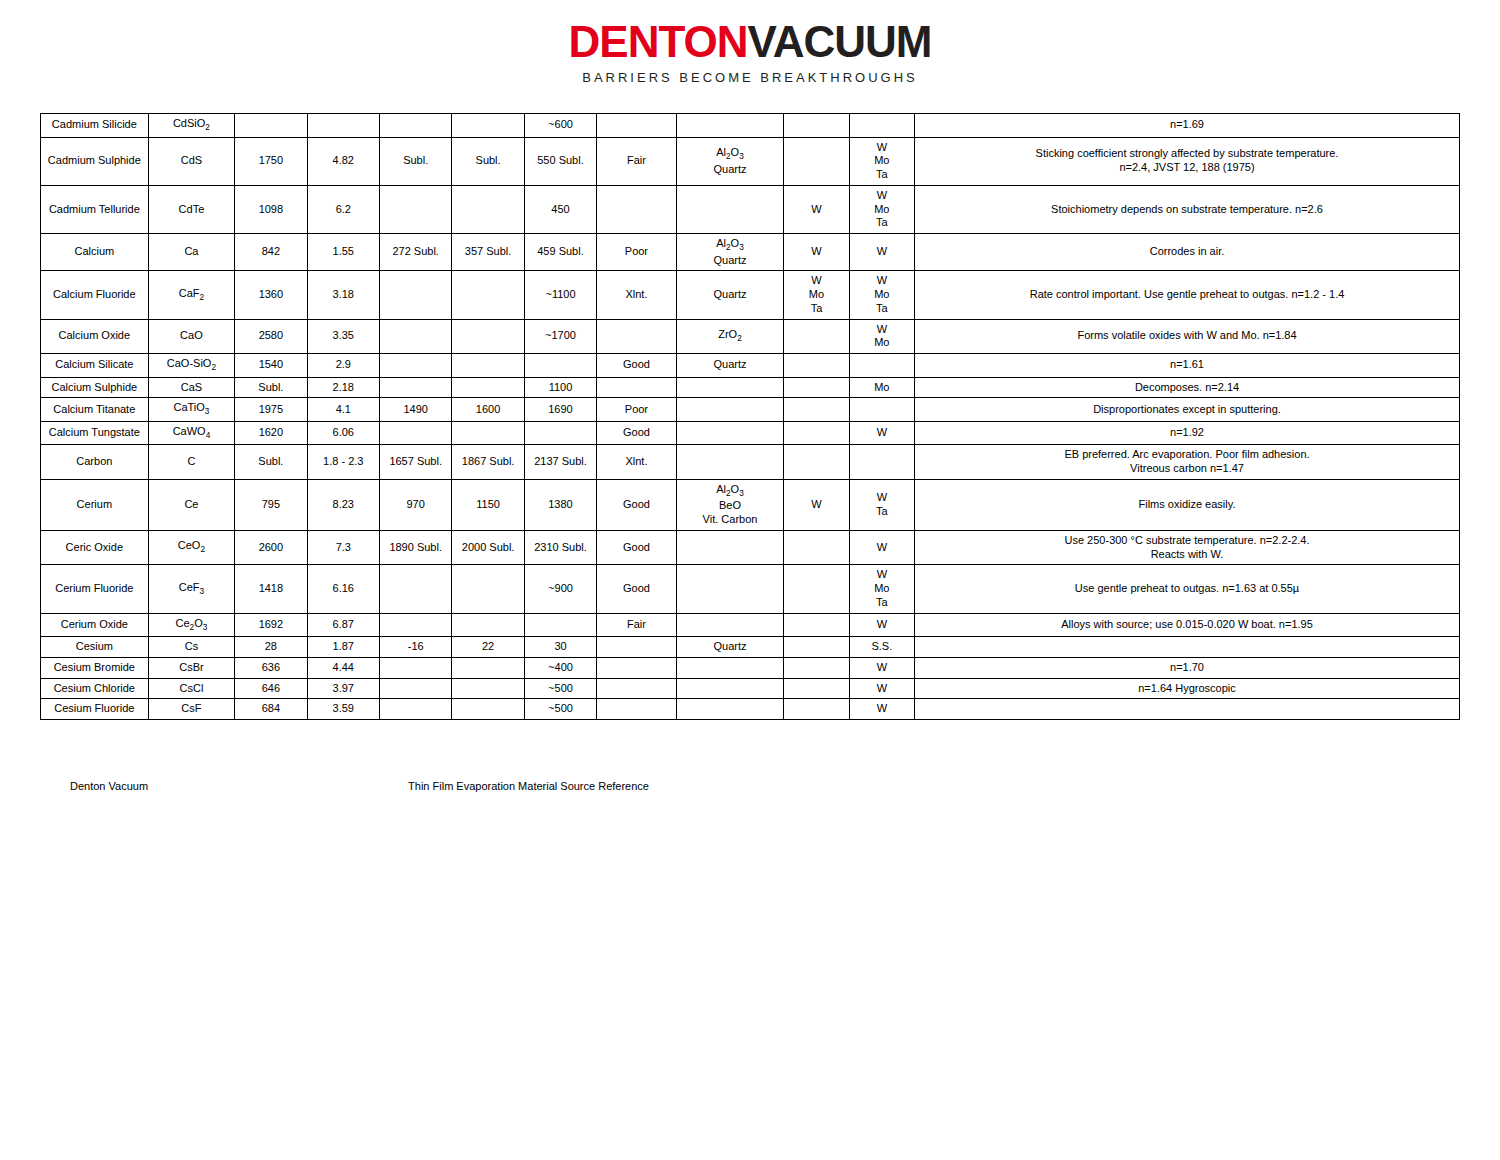DENTON VACUUM
BARRIERS BECOME BREAKTHROUGHS
| Cadmium Silicide | CdSiO 2 | | | | | ~600 | | | | | n=1.69 |
| Cadmium Sulphide | CdS | 1750 | 4.82 | Subl. | Subl. | 550 Subl. | Fair | Al 2 O 3 Quartz | | W Mo Ta | Sticking coefficient strongly affected by substrate temperature. n=2.4, JVST 12, 188 (1975) |
| Cadmium Telluride | CdTe | 1098 | 6.2 | | | 450 | | | W | W Mo Ta | Stoichiometry depends on substrate temperature. n=2.6 |
| Calcium | Ca | 842 | 1.55 | 272 Subl. | 357 Subl. | 459 Subl. | Poor | Al 2 O 3 Quartz | W | W | Corrodes in air. |
| Calcium Fluoride | CaF 2 | 1360 | 3.18 | | | ~1100 | Xlnt. | Quartz | W Mo Ta | W Mo Ta | Rate control important. Use gentle preheat to outgas. n=1.2 - 1.4 |
| Calcium Oxide | CaO | 2580 | 3.35 | | | ~1700 | | ZrO 2 | | W Mo | Forms volatile oxides with W and Mo. n=1.84 |
| Calcium Silicate | CaO-SiO 2 | 1540 | 2.9 | | | | Good | Quartz | | | n=1.61 |
| Calcium Sulphide | CaS | Subl. | 2.18 | | | 1100 | | | | Mo | Decomposes. n=2.14 |
| Calcium Titanate | CaTiO 3 | 1975 | 4.1 | 1490 | 1600 | 1690 | Poor | | | | Disproportionates except in sputtering. |
| Calcium Tungstate | CaWO 4 | 1620 | 6.06 | | | | Good | | | W | n=1.92 |
| Carbon | C | Subl. | 1.8 - 2.3 | 1657 Subl. | 1867 Subl. | 2137 Subl. | Xlnt. | | | | EB preferred. Arc evaporation. Poor film adhesion. Vitreous carbon n=1.47 |
| Cerium | Ce | 795 | 8.23 | 970 | 1150 | 1380 | Good | Al 2 O 3 BeO Vit. Carbon | W | W Ta | Films oxidize easily. |
| Ceric Oxide | CeO 2 | 2600 | 7.3 | 1890 Subl. | 2000 Subl. | 2310 Subl. | Good | | | W | Use 250-300 °C substrate temperature. n=2.2-2.4. Reacts with W. |
| Cerium Fluoride | CeF 3 | 1418 | 6.16 | | | ~900 | Good | | | W Mo Ta | Use gentle preheat to outgas. n=1.63 at 0.55µ |
| Cerium Oxide | Ce 2 O 3 | 1692 | 6.87 | | | | Fair | | | W | Alloys with source; use 0.015-0.020 W boat. n=1.95 |
| Cesium | Cs | 28 | 1.87 | -16 | 22 | 30 | | Quartz | | S.S. | |
| Cesium Bromide | CsBr | 636 | 4.44 | | | ~400 | | | | W | n=1.70 |
| Cesium Chloride | CsCl | 646 | 3.97 | | | ~500 | | | | W | n=1.64 Hygroscopic |
| Cesium Fluoride | CsF | 684 | 3.59 | | | ~500 | | | | W | |
Denton Vacuum Thin Film Evaporation Material Source Reference